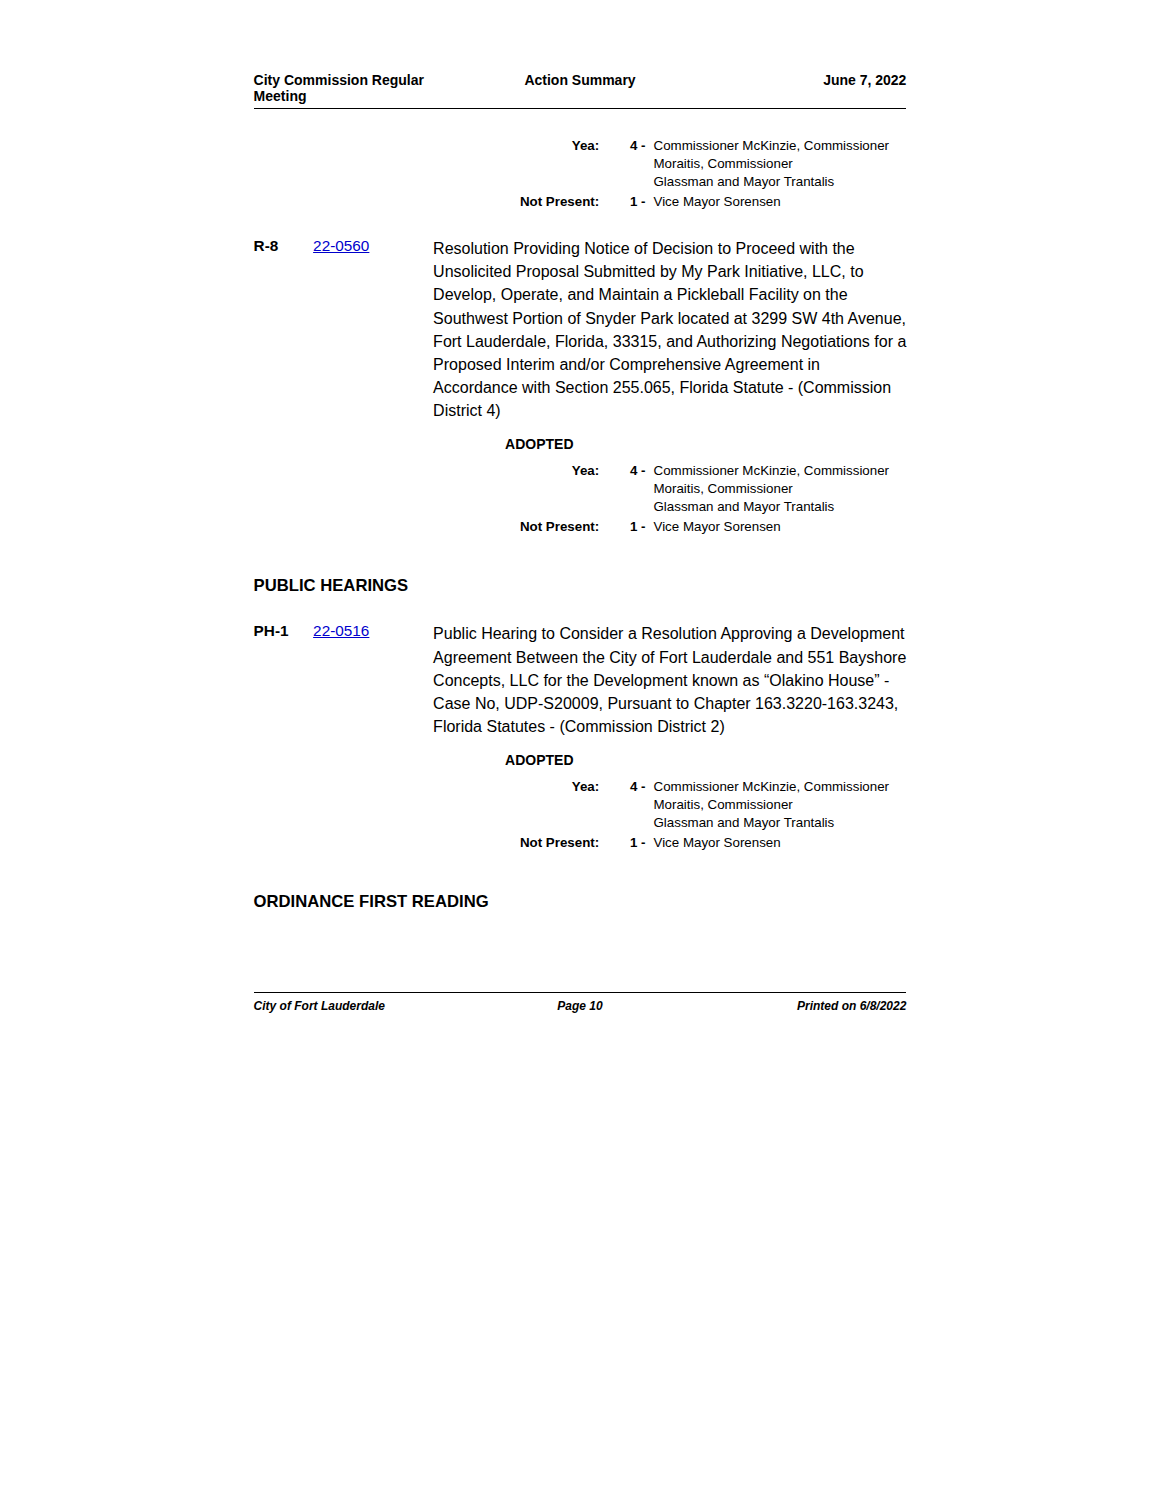City Commission Regular Meeting
Action Summary
June 7, 2022
Yea:
4 -
Commissioner McKinzie, Commissioner Moraitis, Commissioner
Glassman and Mayor Trantalis
Not Present:
1 -
Vice Mayor Sorensen
R-8
22-0560
Resolution Providing Notice of Decision to Proceed with the Unsolicited Proposal Submitted by My Park Initiative, LLC, to Develop, Operate, and Maintain a Pickleball Facility on the Southwest Portion of Snyder Park located at 3299 SW 4th Avenue, Fort Lauderdale, Florida, 33315, and Authorizing Negotiations for a Proposed Interim and/or Comprehensive Agreement in Accordance with Section 255.065, Florida Statute - (Commission District 4)
ADOPTED
Yea:
4 -
Commissioner McKinzie, Commissioner Moraitis, Commissioner
Glassman and Mayor Trantalis
Not Present:
1 -
Vice Mayor Sorensen
PUBLIC HEARINGS
PH-1
22-0516
Public Hearing to Consider a Resolution Approving a Development Agreement Between the City of Fort Lauderdale and 551 Bayshore Concepts, LLC for the Development known as “Olakino House” - Case No, UDP-S20009, Pursuant to Chapter 163.3220-163.3243, Florida Statutes - (Commission District 2)
ADOPTED
Yea:
4 -
Commissioner McKinzie, Commissioner Moraitis, Commissioner
Glassman and Mayor Trantalis
Not Present:
1 -
Vice Mayor Sorensen
ORDINANCE FIRST READING
City of Fort Lauderdale
Page 10
Printed on 6/8/2022